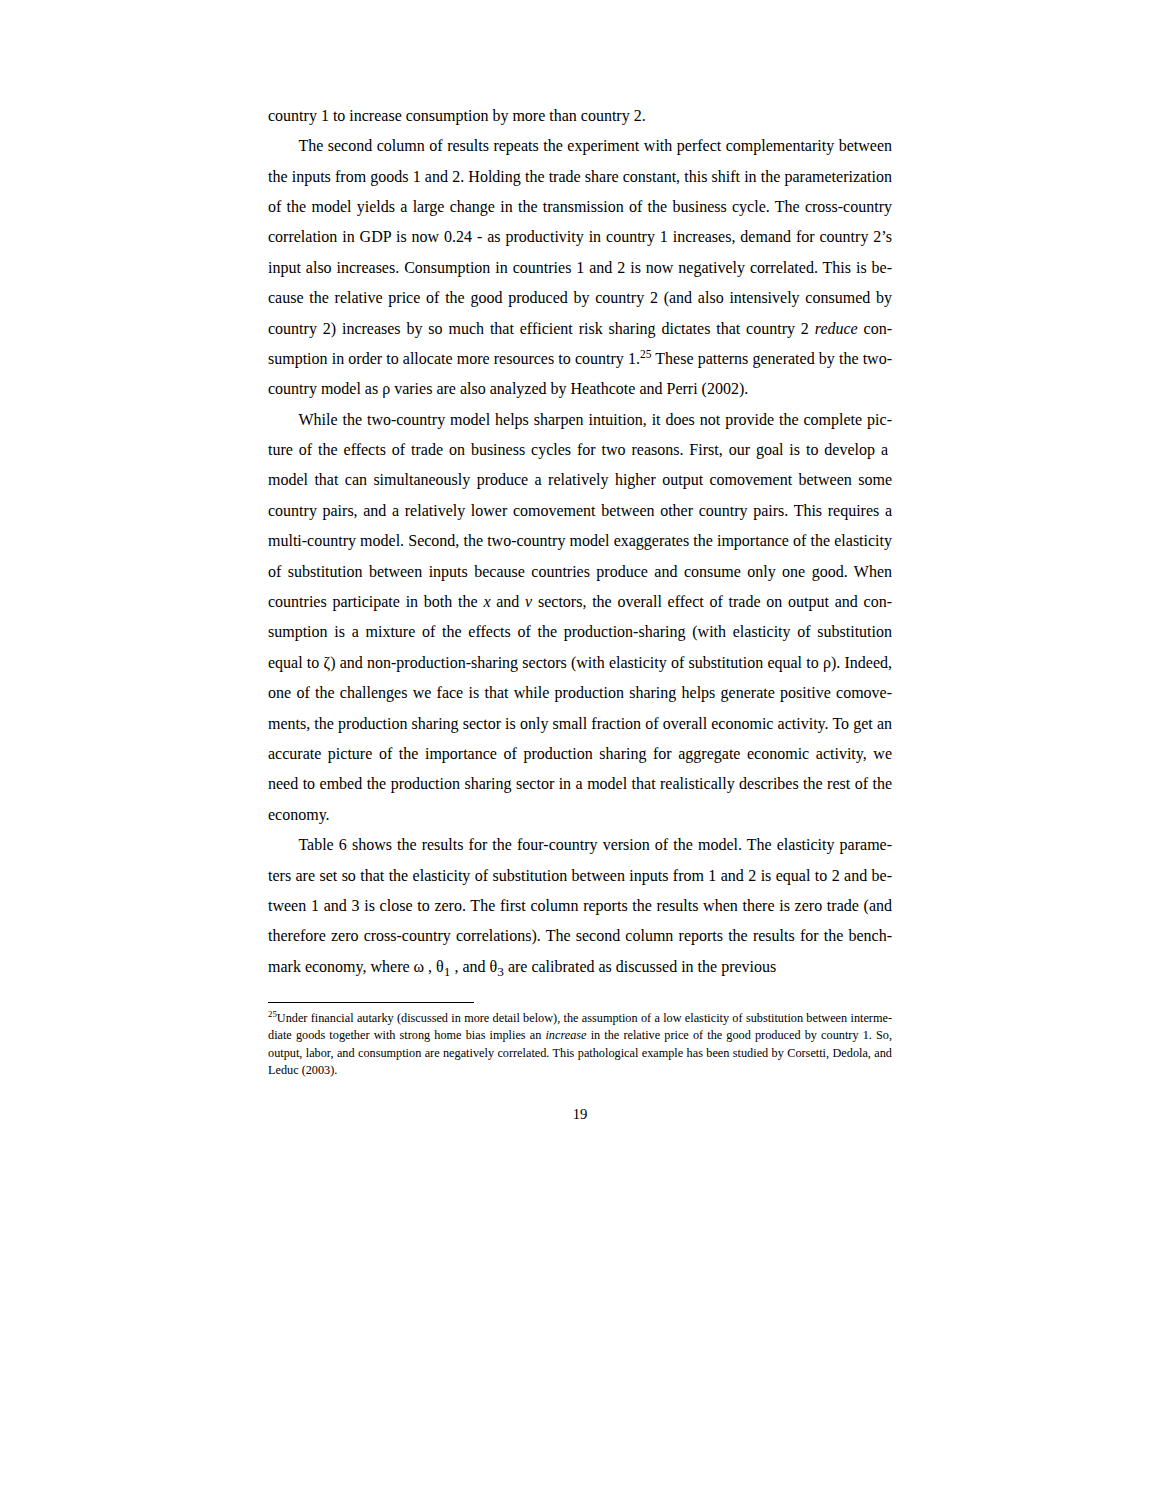country 1 to increase consumption by more than country 2.
The second column of results repeats the experiment with perfect complementarity between the inputs from goods 1 and 2. Holding the trade share constant, this shift in the parameterization of the model yields a large change in the transmission of the business cycle. The cross-country correlation in GDP is now 0.24 - as productivity in country 1 increases, demand for country 2’s input also increases. Consumption in countries 1 and 2 is now negatively correlated. This is because the relative price of the good produced by country 2 (and also intensively consumed by country 2) increases by so much that efficient risk sharing dictates that country 2 reduce consumption in order to allocate more resources to country 1.25 These patterns generated by the two-country model as ρ varies are also analyzed by Heathcote and Perri (2002).
While the two-country model helps sharpen intuition, it does not provide the complete picture of the effects of trade on business cycles for two reasons. First, our goal is to develop a model that can simultaneously produce a relatively higher output comovement between some country pairs, and a relatively lower comovement between other country pairs. This requires a multi-country model. Second, the two-country model exaggerates the importance of the elasticity of substitution between inputs because countries produce and consume only one good. When countries participate in both the x and v sectors, the overall effect of trade on output and consumption is a mixture of the effects of the production-sharing (with elasticity of substitution equal to ζ) and non-production-sharing sectors (with elasticity of substitution equal to ρ). Indeed, one of the challenges we face is that while production sharing helps generate positive comovements, the production sharing sector is only small fraction of overall economic activity. To get an accurate picture of the importance of production sharing for aggregate economic activity, we need to embed the production sharing sector in a model that realistically describes the rest of the economy.
Table 6 shows the results for the four-country version of the model. The elasticity parameters are set so that the elasticity of substitution between inputs from 1 and 2 is equal to 2 and between 1 and 3 is close to zero. The first column reports the results when there is zero trade (and therefore zero cross-country correlations). The second column reports the results for the benchmark economy, where ω , θ1 , and θ3 are calibrated as discussed in the previous
25Under financial autarky (discussed in more detail below), the assumption of a low elasticity of substitution between intermediate goods together with strong home bias implies an increase in the relative price of the good produced by country 1. So, output, labor, and consumption are negatively correlated. This pathological example has been studied by Corsetti, Dedola, and Leduc (2003).
19